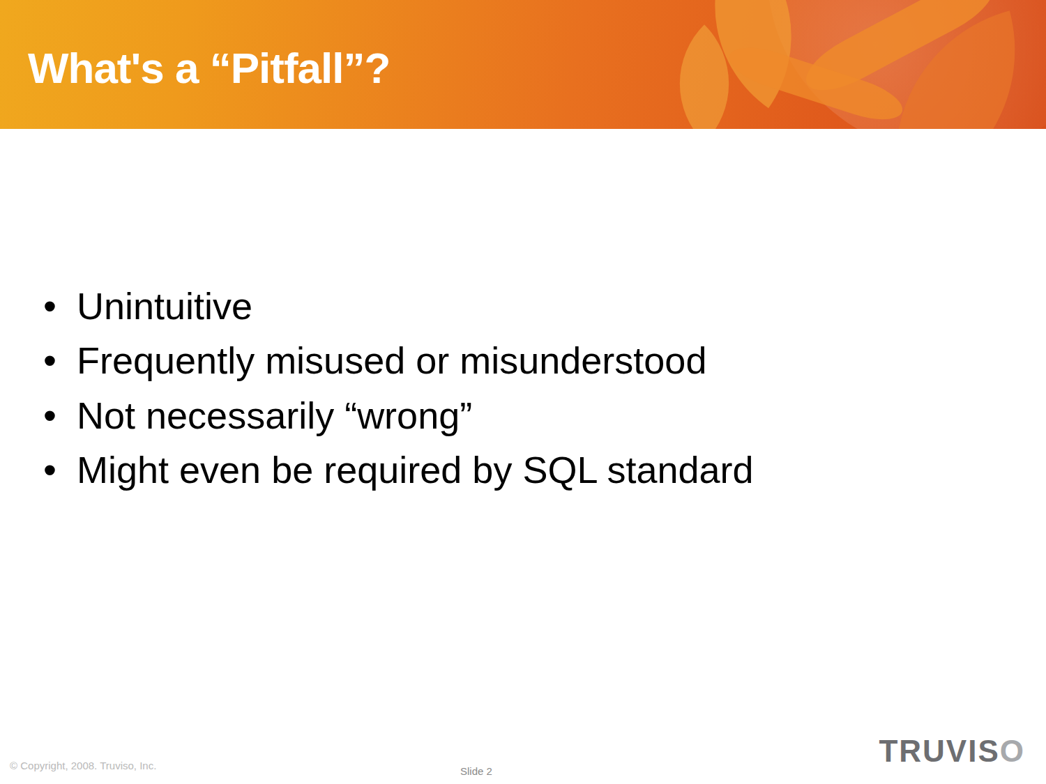What's a “Pitfall”?
Unintuitive
Frequently misused or misunderstood
Not necessarily “wrong”
Might even be required by SQL standard
© Copyright, 2008. Truviso, Inc.
Slide 2
TRUVISO